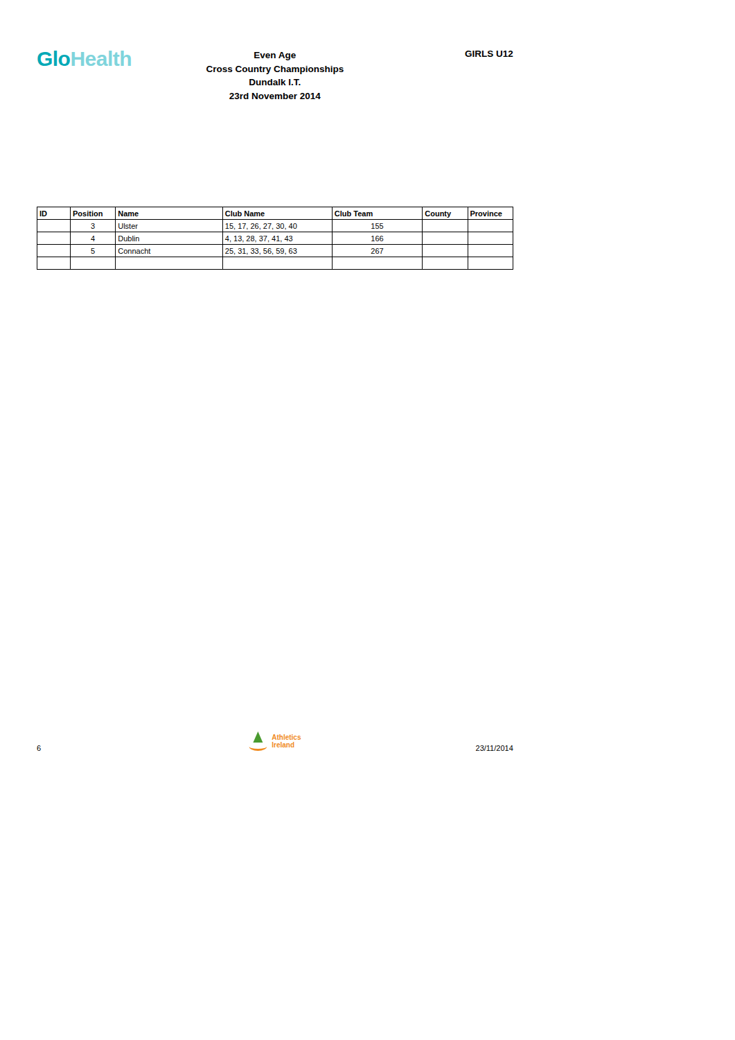Glo Health
GIRLS U12
Even Age
Cross Country Championships
Dundalk I.T.
23rd November 2014
| ID | Position | Name | Club Name | Club Team | County | Province |
| --- | --- | --- | --- | --- | --- | --- |
| | 3 | Ulster | 15, 17, 26, 27, 30, 40 | 155 | | |
| | 4 | Dublin | 4, 13, 28, 37, 41, 43 | 166 | | |
| | 5 | Connacht | 25, 31, 33, 56, 59, 63 | 267 | | |
6
Athletics
Ireland
23/11/2014